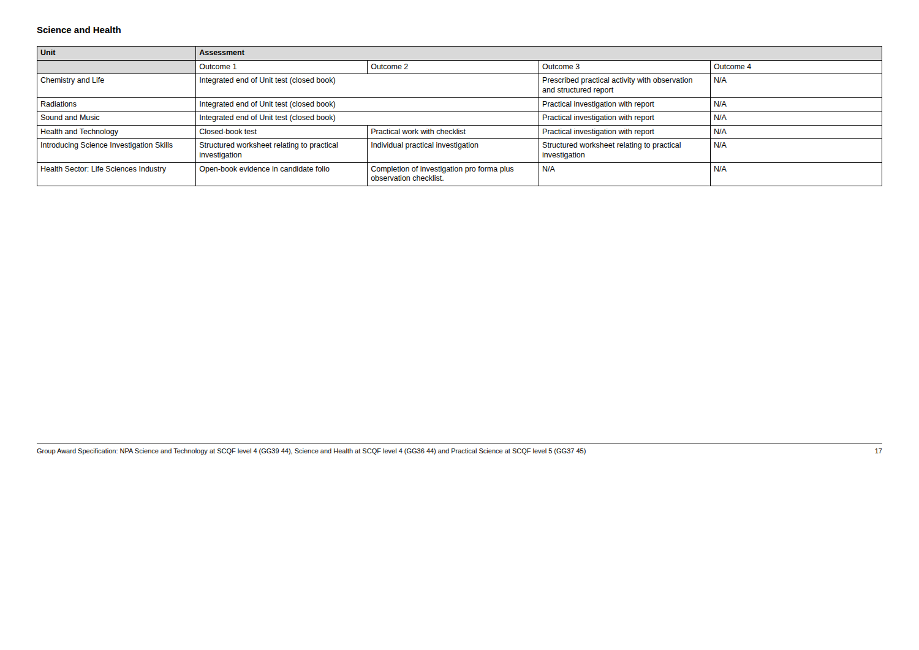Science and Health
| Unit | Assessment |
| --- | --- |
| | Outcome 1 | Outcome 2 | Outcome 3 | Outcome 4 |
| Chemistry and Life | Integrated end of Unit test (closed book) | Prescribed practical activity with observation and structured report | N/A |
| Radiations | Integrated end of Unit test (closed book) | Practical investigation with report | N/A |
| Sound and Music | Integrated end of Unit test (closed book) | Practical investigation with report | N/A |
| Health and Technology | Closed-book test | Practical work with checklist | Practical investigation with report | N/A |
| Introducing Science Investigation Skills | Structured worksheet relating to practical investigation | Individual practical investigation | Structured worksheet relating to practical investigation | N/A |
| Health Sector: Life Sciences Industry | Open-book evidence in candidate folio | Completion of investigation pro forma plus observation checklist. | N/A | N/A |
Group Award Specification: NPA Science and Technology at SCQF level 4 (GG39 44), Science and Health at SCQF level 4 (GG36 44) and Practical Science at SCQF level 5 (GG37 45)17